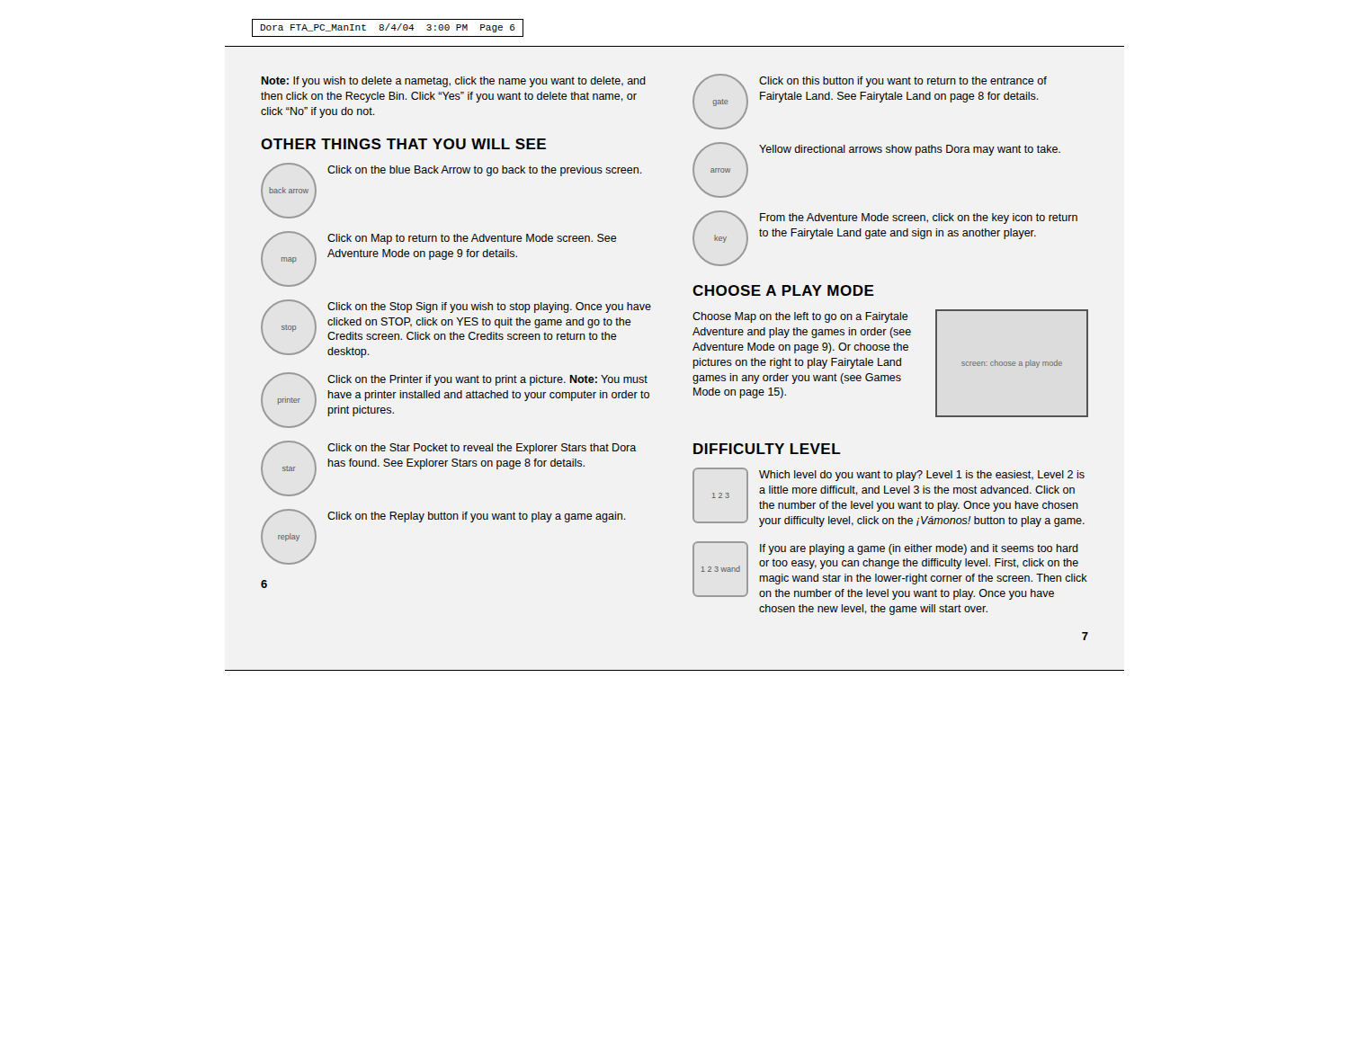Dora FTA_PC_ManInt 8/4/04 3:00 PM Page 6
Note: If you wish to delete a nametag, click the name you want to delete, and then click on the Recycle Bin. Click “Yes” if you want to delete that name, or click “No” if you do not.
OTHER THINGS THAT YOU WILL SEE
back arrow
Click on the blue Back Arrow to go back to the previous screen.
map
Click on Map to return to the Adventure Mode screen. See Adventure Mode on page 9 for details.
stop
Click on the Stop Sign if you wish to stop playing. Once you have clicked on STOP, click on YES to quit the game and go to the Credits screen. Click on the Credits screen to return to the desktop.
printer
Click on the Printer if you want to print a picture. Note: You must have a printer installed and attached to your computer in order to print pictures.
star
Click on the Star Pocket to reveal the Explorer Stars that Dora has found. See Explorer Stars on page 8 for details.
replay
Click on the Replay button if you want to play a game again.
6
gate
Click on this button if you want to return to the entrance of Fairytale Land. See Fairytale Land on page 8 for details.
arrow
Yellow directional arrows show paths Dora may want to take.
key
From the Adventure Mode screen, click on the key icon to return to the Fairytale Land gate and sign in as another player.
CHOOSE A PLAY MODE
screen: choose a play mode
Choose Map on the left to go on a Fairytale Adventure and play the games in order (see Adventure Mode on page 9). Or choose the pictures on the right to play Fairytale Land games in any order you want (see Games Mode on page 15).
DIFFICULTY LEVEL
1 2 3
Which level do you want to play? Level 1 is the easiest, Level 2 is a little more difficult, and Level 3 is the most advanced. Click on the number of the level you want to play. Once you have chosen your difficulty level, click on the ¡Vámonos! button to play a game.
1 2 3 wand
If you are playing a game (in either mode) and it seems too hard or too easy, you can change the difficulty level. First, click on the magic wand star in the lower-right corner of the screen. Then click on the number of the level you want to play. Once you have chosen the new level, the game will start over.
7